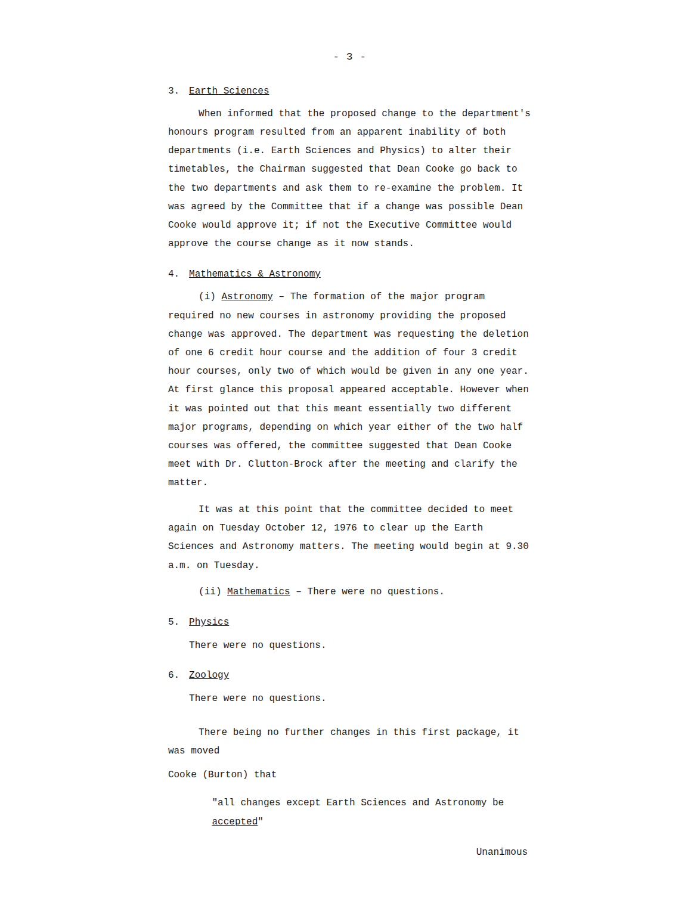- 3 -
3. Earth Sciences
When informed that the proposed change to the department's honours program resulted from an apparent inability of both departments (i.e. Earth Sciences and Physics) to alter their timetables, the Chairman suggested that Dean Cooke go back to the two departments and ask them to re-examine the problem. It was agreed by the Committee that if a change was possible Dean Cooke would approve it; if not the Executive Committee would approve the course change as it now stands.
4. Mathematics & Astronomy
(i) Astronomy – The formation of the major program required no new courses in astronomy providing the proposed change was approved. The department was requesting the deletion of one 6 credit hour course and the addition of four 3 credit hour courses, only two of which would be given in any one year. At first glance this proposal appeared acceptable. However when it was pointed out that this meant essentially two different major programs, depending on which year either of the two half courses was offered, the committee suggested that Dean Cooke meet with Dr. Clutton-Brock after the meeting and clarify the matter.
It was at this point that the committee decided to meet again on Tuesday October 12, 1976 to clear up the Earth Sciences and Astronomy matters. The meeting would begin at 9.30 a.m. on Tuesday.
(ii) Mathematics – There were no questions.
5. Physics
There were no questions.
6. Zoology
There were no questions.
There being no further changes in this first package, it was moved
Cooke (Burton) that
"all changes except Earth Sciences and Astronomy be
accepted"
Unanimous